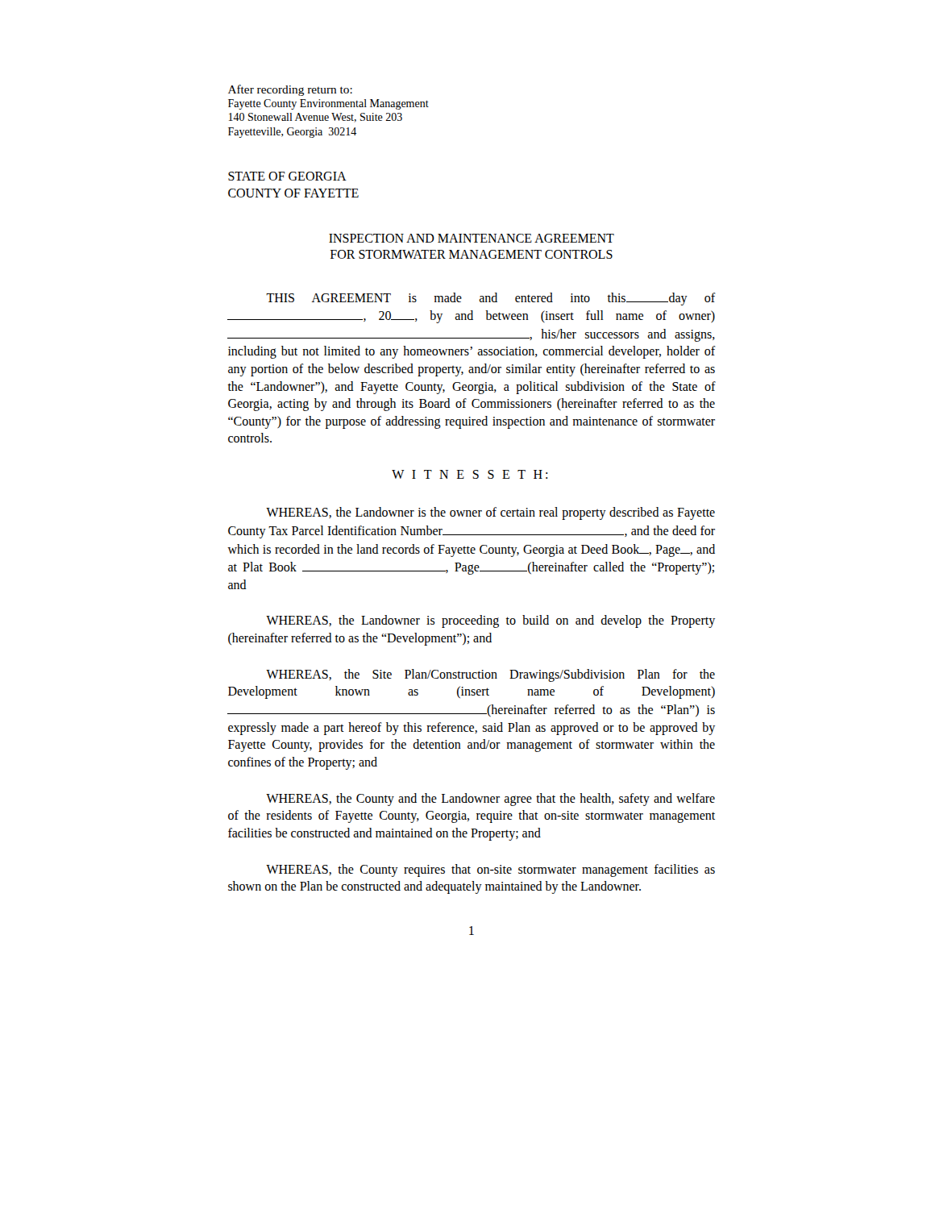After recording return to:
Fayette County Environmental Management
140 Stonewall Avenue West, Suite 203
Fayetteville, Georgia 30214
STATE OF GEORGIA
COUNTY OF FAYETTE
INSPECTION AND MAINTENANCE AGREEMENT
FOR STORMWATER MANAGEMENT CONTROLS
THIS AGREEMENT is made and entered into this day of , 20 , by and between (insert full name of owner) , his/her successors and assigns, including but not limited to any homeowners’ association, commercial developer, holder of any portion of the below described property, and/or similar entity (hereinafter referred to as the “Landowner”), and Fayette County, Georgia, a political subdivision of the State of Georgia, acting by and through its Board of Commissioners (hereinafter referred to as the “County”) for the purpose of addressing required inspection and maintenance of stormwater controls.
W I T N E S S E T H:
WHEREAS, the Landowner is the owner of certain real property described as Fayette County Tax Parcel Identification Number , and the deed for which is recorded in the land records of Fayette County, Georgia at Deed Book , Page , and at Plat Book , Page (hereinafter called the “Property”); and
WHEREAS, the Landowner is proceeding to build on and develop the Property (hereinafter referred to as the “Development”); and
WHEREAS, the Site Plan/Construction Drawings/Subdivision Plan for the Development known as (insert name of Development) (hereinafter referred to as the “Plan”) is expressly made a part hereof by this reference, said Plan as approved or to be approved by Fayette County, provides for the detention and/or management of stormwater within the confines of the Property; and
WHEREAS, the County and the Landowner agree that the health, safety and welfare of the residents of Fayette County, Georgia, require that on-site stormwater management facilities be constructed and maintained on the Property; and
WHEREAS, the County requires that on-site stormwater management facilities as shown on the Plan be constructed and adequately maintained by the Landowner.
1